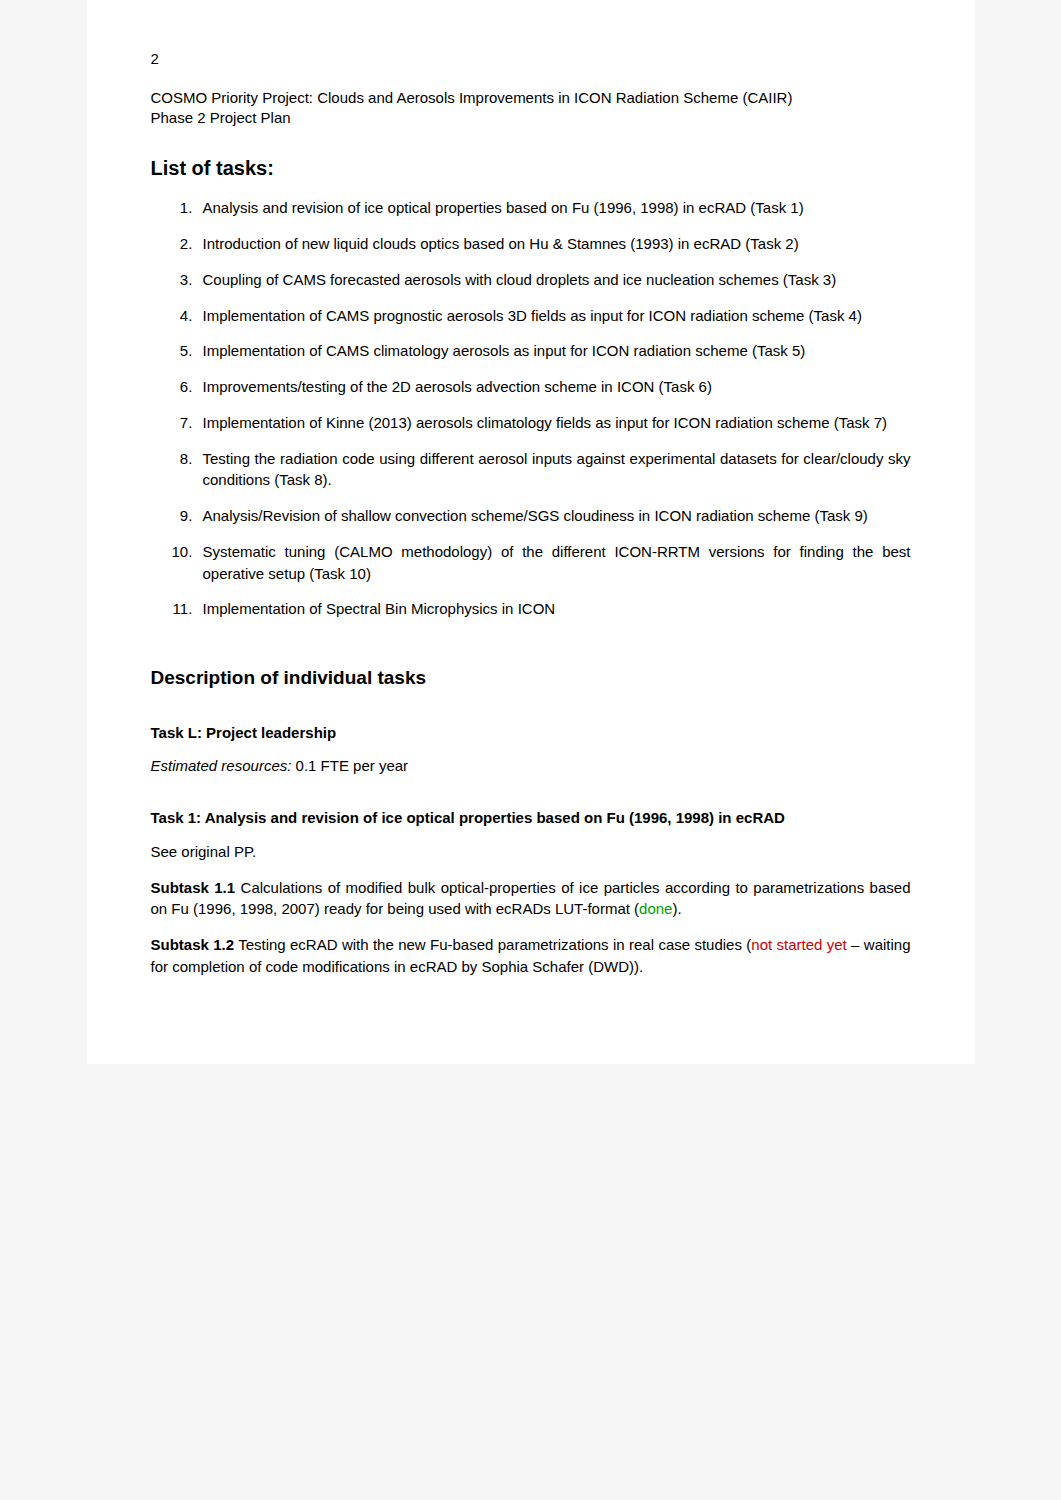2
COSMO Priority Project: Clouds and Aerosols Improvements in ICON Radiation Scheme (CAIIR)
Phase 2 Project Plan
List of tasks:
Analysis and revision of ice optical properties based on Fu (1996, 1998) in ecRAD (Task 1)
Introduction of new liquid clouds optics based on Hu & Stamnes (1993) in ecRAD (Task 2)
Coupling of CAMS forecasted aerosols with cloud droplets and ice nucleation schemes (Task 3)
Implementation of CAMS prognostic aerosols 3D fields as input for ICON radiation scheme (Task 4)
Implementation of CAMS climatology aerosols as input for ICON radiation scheme (Task 5)
Improvements/testing of the 2D aerosols advection scheme in ICON (Task 6)
Implementation of Kinne (2013) aerosols climatology fields as input for ICON radiation scheme (Task 7)
Testing the radiation code using different aerosol inputs against experimental datasets for clear/cloudy sky conditions (Task 8).
Analysis/Revision of shallow convection scheme/SGS cloudiness in ICON radiation scheme (Task 9)
Systematic tuning (CALMO methodology) of the different ICON-RRTM versions for finding the best operative setup (Task 10)
Implementation of Spectral Bin Microphysics in ICON
Description of individual tasks
Task L: Project leadership
Estimated resources: 0.1 FTE per year
Task 1: Analysis and revision of ice optical properties based on Fu (1996, 1998) in ecRAD
See original PP.
Subtask 1.1 Calculations of modified bulk optical-properties of ice particles according to parametrizations based on Fu (1996, 1998, 2007) ready for being used with ecRADs LUT-format (done).
Subtask 1.2 Testing ecRAD with the new Fu-based parametrizations in real case studies (not started yet – waiting for completion of code modifications in ecRAD by Sophia Schafer (DWD)).